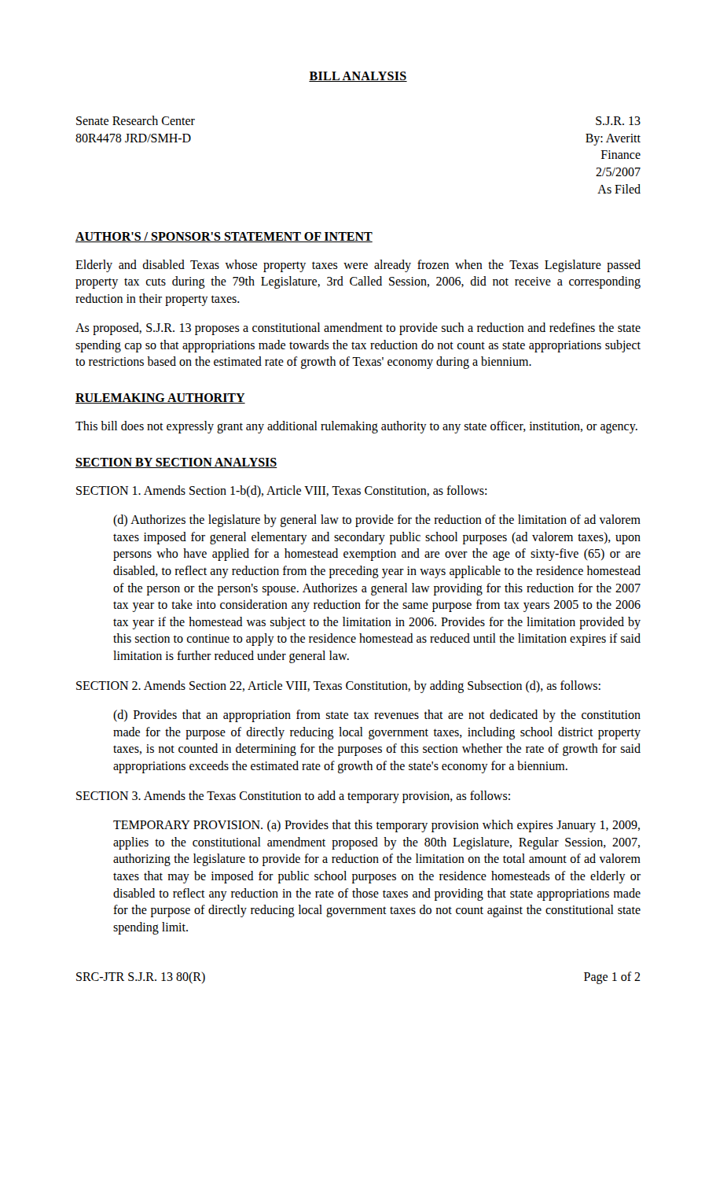BILL ANALYSIS
Senate Research Center
80R4478 JRD/SMH-D
S.J.R. 13
By: Averitt
Finance
2/5/2007
As Filed
AUTHOR'S / SPONSOR'S STATEMENT OF INTENT
Elderly and disabled Texas whose property taxes were already frozen when the Texas Legislature passed property tax cuts during the 79th Legislature, 3rd Called Session, 2006, did not receive a corresponding reduction in their property taxes.
As proposed, S.J.R. 13 proposes a constitutional amendment to provide such a reduction and redefines the state spending cap so that appropriations made towards the tax reduction do not count as state appropriations subject to restrictions based on the estimated rate of growth of Texas' economy during a biennium.
RULEMAKING AUTHORITY
This bill does not expressly grant any additional rulemaking authority to any state officer, institution, or agency.
SECTION BY SECTION ANALYSIS
SECTION 1. Amends Section 1-b(d), Article VIII, Texas Constitution, as follows:
(d) Authorizes the legislature by general law to provide for the reduction of the limitation of ad valorem taxes imposed for general elementary and secondary public school purposes (ad valorem taxes), upon persons who have applied for a homestead exemption and are over the age of sixty-five (65) or are disabled, to reflect any reduction from the preceding year in ways applicable to the residence homestead of the person or the person's spouse. Authorizes a general law providing for this reduction for the 2007 tax year to take into consideration any reduction for the same purpose from tax years 2005 to the 2006 tax year if the homestead was subject to the limitation in 2006. Provides for the limitation provided by this section to continue to apply to the residence homestead as reduced until the limitation expires if said limitation is further reduced under general law.
SECTION 2. Amends Section 22, Article VIII, Texas Constitution, by adding Subsection (d), as follows:
(d) Provides that an appropriation from state tax revenues that are not dedicated by the constitution made for the purpose of directly reducing local government taxes, including school district property taxes, is not counted in determining for the purposes of this section whether the rate of growth for said appropriations exceeds the estimated rate of growth of the state's economy for a biennium.
SECTION 3. Amends the Texas Constitution to add a temporary provision, as follows:
TEMPORARY PROVISION. (a) Provides that this temporary provision which expires January 1, 2009, applies to the constitutional amendment proposed by the 80th Legislature, Regular Session, 2007, authorizing the legislature to provide for a reduction of the limitation on the total amount of ad valorem taxes that may be imposed for public school purposes on the residence homesteads of the elderly or disabled to reflect any reduction in the rate of those taxes and providing that state appropriations made for the purpose of directly reducing local government taxes do not count against the constitutional state spending limit.
SRC-JTR S.J.R. 13 80(R)
Page 1 of 2